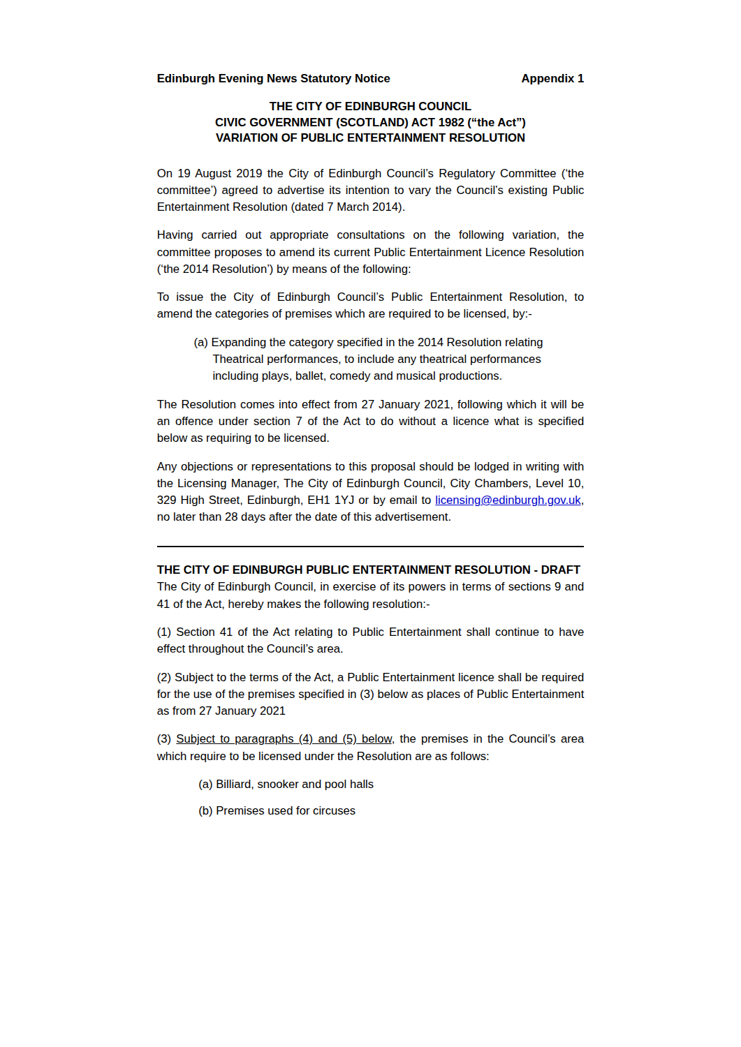Edinburgh Evening News Statutory Notice
Appendix 1
THE CITY OF EDINBURGH COUNCIL
CIVIC GOVERNMENT (SCOTLAND) ACT 1982 (“the Act”)
VARIATION OF PUBLIC ENTERTAINMENT RESOLUTION
On 19 August 2019 the City of Edinburgh Council’s Regulatory Committee (‘the committee’) agreed to advertise its intention to vary the Council’s existing Public Entertainment Resolution (dated 7 March 2014).
Having carried out appropriate consultations on the following variation, the committee proposes to amend its current Public Entertainment Licence Resolution (‘the 2014 Resolution’) by means of the following:
To issue the City of Edinburgh Council’s Public Entertainment Resolution, to amend the categories of premises which are required to be licensed, by:-
(a) Expanding the category specified in the 2014 Resolution relating Theatrical performances, to include any theatrical performances including plays, ballet, comedy and musical productions.
The Resolution comes into effect from 27 January 2021, following which it will be an offence under section 7 of the Act to do without a licence what is specified below as requiring to be licensed.
Any objections or representations to this proposal should be lodged in writing with the Licensing Manager, The City of Edinburgh Council, City Chambers, Level 10, 329 High Street, Edinburgh, EH1 1YJ or by email to licensing@edinburgh.gov.uk, no later than 28 days after the date of this advertisement.
THE CITY OF EDINBURGH PUBLIC ENTERTAINMENT RESOLUTION - DRAFT
The City of Edinburgh Council, in exercise of its powers in terms of sections 9 and 41 of the Act, hereby makes the following resolution:-
(1) Section 41 of the Act relating to Public Entertainment shall continue to have effect throughout the Council’s area.
(2) Subject to the terms of the Act, a Public Entertainment licence shall be required for the use of the premises specified in (3) below as places of Public Entertainment as from 27 January 2021
(3) Subject to paragraphs (4) and (5) below, the premises in the Council’s area which require to be licensed under the Resolution are as follows:
(a) Billiard, snooker and pool halls
(b) Premises used for circuses